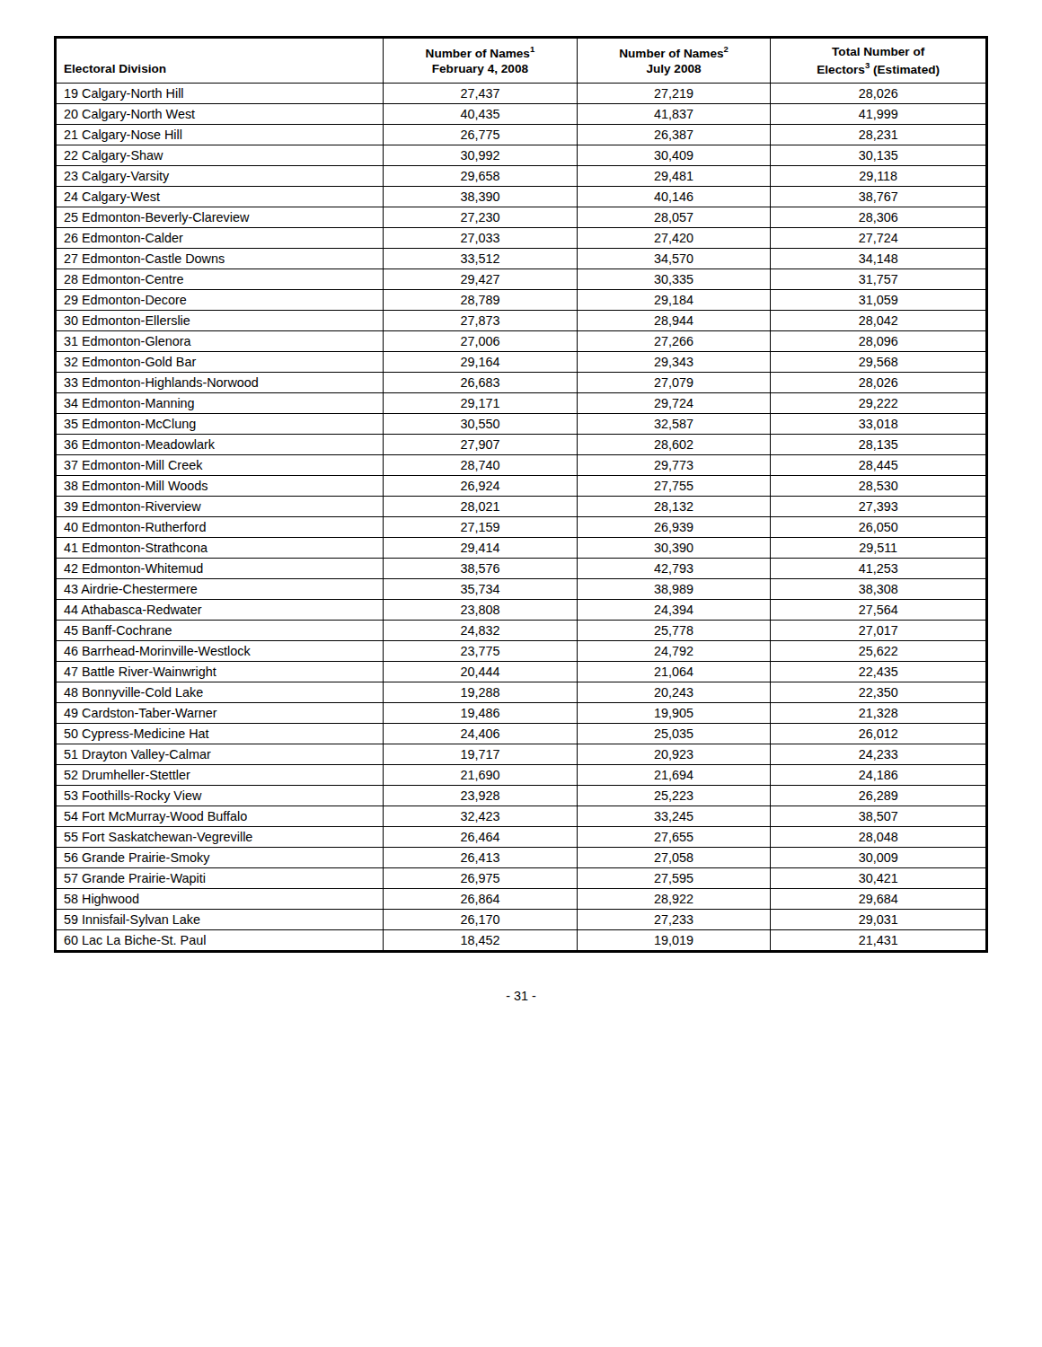| Electoral Division | Number of Names 1 February 4, 2008 | Number of Names 2 July 2008 | Total Number of Electors 3 (Estimated) |
| --- | --- | --- | --- |
| 19 Calgary-North Hill | 27,437 | 27,219 | 28,026 |
| 20 Calgary-North West | 40,435 | 41,837 | 41,999 |
| 21 Calgary-Nose Hill | 26,775 | 26,387 | 28,231 |
| 22 Calgary-Shaw | 30,992 | 30,409 | 30,135 |
| 23 Calgary-Varsity | 29,658 | 29,481 | 29,118 |
| 24 Calgary-West | 38,390 | 40,146 | 38,767 |
| 25 Edmonton-Beverly-Clareview | 27,230 | 28,057 | 28,306 |
| 26 Edmonton-Calder | 27,033 | 27,420 | 27,724 |
| 27 Edmonton-Castle Downs | 33,512 | 34,570 | 34,148 |
| 28 Edmonton-Centre | 29,427 | 30,335 | 31,757 |
| 29 Edmonton-Decore | 28,789 | 29,184 | 31,059 |
| 30 Edmonton-Ellerslie | 27,873 | 28,944 | 28,042 |
| 31 Edmonton-Glenora | 27,006 | 27,266 | 28,096 |
| 32 Edmonton-Gold Bar | 29,164 | 29,343 | 29,568 |
| 33 Edmonton-Highlands-Norwood | 26,683 | 27,079 | 28,026 |
| 34 Edmonton-Manning | 29,171 | 29,724 | 29,222 |
| 35 Edmonton-McClung | 30,550 | 32,587 | 33,018 |
| 36 Edmonton-Meadowlark | 27,907 | 28,602 | 28,135 |
| 37 Edmonton-Mill Creek | 28,740 | 29,773 | 28,445 |
| 38 Edmonton-Mill Woods | 26,924 | 27,755 | 28,530 |
| 39 Edmonton-Riverview | 28,021 | 28,132 | 27,393 |
| 40 Edmonton-Rutherford | 27,159 | 26,939 | 26,050 |
| 41 Edmonton-Strathcona | 29,414 | 30,390 | 29,511 |
| 42 Edmonton-Whitemud | 38,576 | 42,793 | 41,253 |
| 43 Airdrie-Chestermere | 35,734 | 38,989 | 38,308 |
| 44 Athabasca-Redwater | 23,808 | 24,394 | 27,564 |
| 45 Banff-Cochrane | 24,832 | 25,778 | 27,017 |
| 46 Barrhead-Morinville-Westlock | 23,775 | 24,792 | 25,622 |
| 47 Battle River-Wainwright | 20,444 | 21,064 | 22,435 |
| 48 Bonnyville-Cold Lake | 19,288 | 20,243 | 22,350 |
| 49 Cardston-Taber-Warner | 19,486 | 19,905 | 21,328 |
| 50 Cypress-Medicine Hat | 24,406 | 25,035 | 26,012 |
| 51 Drayton Valley-Calmar | 19,717 | 20,923 | 24,233 |
| 52 Drumheller-Stettler | 21,690 | 21,694 | 24,186 |
| 53 Foothills-Rocky View | 23,928 | 25,223 | 26,289 |
| 54 Fort McMurray-Wood Buffalo | 32,423 | 33,245 | 38,507 |
| 55 Fort Saskatchewan-Vegreville | 26,464 | 27,655 | 28,048 |
| 56 Grande Prairie-Smoky | 26,413 | 27,058 | 30,009 |
| 57 Grande Prairie-Wapiti | 26,975 | 27,595 | 30,421 |
| 58 Highwood | 26,864 | 28,922 | 29,684 |
| 59 Innisfail-Sylvan Lake | 26,170 | 27,233 | 29,031 |
| 60 Lac La Biche-St. Paul | 18,452 | 19,019 | 21,431 |
- 31 -